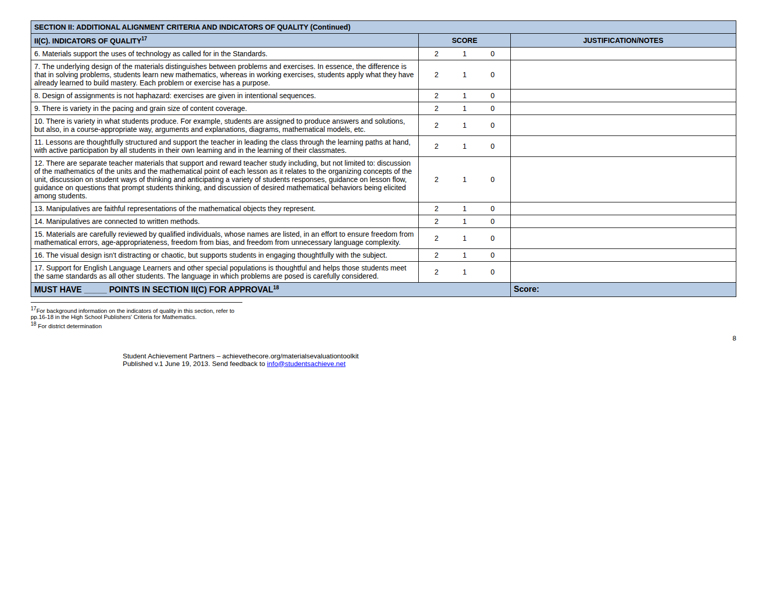| SECTION II: ADDITIONAL ALIGNMENT CRITERIA AND INDICATORS OF QUALITY (Continued) |
| II(C). INDICATORS OF QUALITY 17 | SCORE | JUSTIFICATION/NOTES |
| 6. Materials support the uses of technology as called for in the Standards. | 2 1 0 | |
| 7. The underlying design of the materials distinguishes between problems and exercises. In essence, the difference is that in solving problems, students learn new mathematics, whereas in working exercises, students apply what they have already learned to build mastery. Each problem or exercise has a purpose. | 2 1 0 | |
| 8. Design of assignments is not haphazard: exercises are given in intentional sequences. | 2 1 0 | |
| 9. There is variety in the pacing and grain size of content coverage. | 2 1 0 | |
| 10. There is variety in what students produce. For example, students are assigned to produce answers and solutions, but also, in a course-appropriate way, arguments and explanations, diagrams, mathematical models, etc. | 2 1 0 | |
| 11. Lessons are thoughtfully structured and support the teacher in leading the class through the learning paths at hand, with active participation by all students in their own learning and in the learning of their classmates. | 2 1 0 | |
| 12. There are separate teacher materials that support and reward teacher study including, but not limited to: discussion of the mathematics of the units and the mathematical point of each lesson as it relates to the organizing concepts of the unit, discussion on student ways of thinking and anticipating a variety of students responses, guidance on lesson flow, guidance on questions that prompt students thinking, and discussion of desired mathematical behaviors being elicited among students. | 2 1 0 | |
| 13. Manipulatives are faithful representations of the mathematical objects they represent. | 2 1 0 | |
| 14. Manipulatives are connected to written methods. | 2 1 0 | |
| 15. Materials are carefully reviewed by qualified individuals, whose names are listed, in an effort to ensure freedom from mathematical errors, age-appropriateness, freedom from bias, and freedom from unnecessary language complexity. | 2 1 0 | |
| 16. The visual design isn't distracting or chaotic, but supports students in engaging thoughtfully with the subject. | 2 1 0 | |
| 17. Support for English Language Learners and other special populations is thoughtful and helps those students meet the same standards as all other students. The language in which problems are posed is carefully considered. | 2 1 0 | |
| MUST HAVE _____ POINTS IN SECTION II(C) FOR APPROVAL 18 | Score: |
17For background information on the indicators of quality in this section, refer to pp.16-18 in the High School Publishers' Criteria for Mathematics.
18 For district determination
8
Student Achievement Partners – achievethecore.org/materialsevaluationtoolkit
Published v.1 June 19, 2013. Send feedback to info@studentsachieve.net